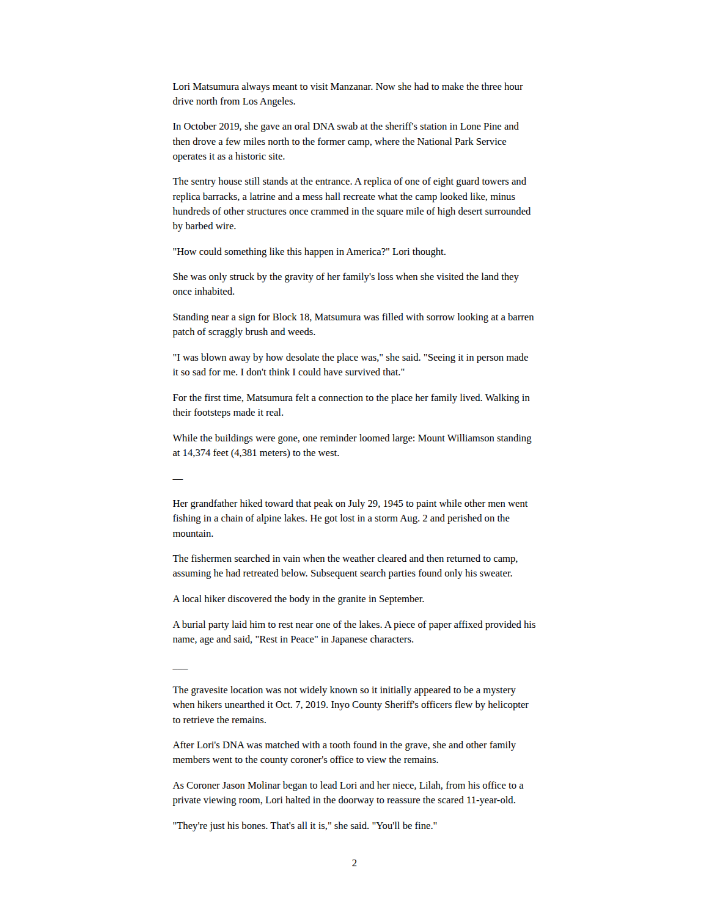Lori Matsumura always meant to visit Manzanar. Now she had to make the three hour drive north from Los Angeles.
In October 2019, she gave an oral DNA swab at the sheriff's station in Lone Pine and then drove a few miles north to the former camp, where the National Park Service operates it as a historic site.
The sentry house still stands at the entrance. A replica of one of eight guard towers and replica barracks, a latrine and a mess hall recreate what the camp looked like, minus hundreds of other structures once crammed in the square mile of high desert surrounded by barbed wire.
"How could something like this happen in America?" Lori thought.
She was only struck by the gravity of her family's loss when she visited the land they once inhabited.
Standing near a sign for Block 18, Matsumura was filled with sorrow looking at a barren patch of scraggly brush and weeds.
"I was blown away by how desolate the place was," she said. "Seeing it in person made it so sad for me. I don't think I could have survived that."
For the first time, Matsumura felt a connection to the place her family lived. Walking in their footsteps made it real.
While the buildings were gone, one reminder loomed large: Mount Williamson standing at 14,374 feet (4,381 meters) to the west.
—
Her grandfather hiked toward that peak on July 29, 1945 to paint while other men went fishing in a chain of alpine lakes. He got lost in a storm Aug. 2 and perished on the mountain.
The fishermen searched in vain when the weather cleared and then returned to camp, assuming he had retreated below. Subsequent search parties found only his sweater.
A local hiker discovered the body in the granite in September.
A burial party laid him to rest near one of the lakes. A piece of paper affixed provided his name, age and said, "Rest in Peace" in Japanese characters.
___
The gravesite location was not widely known so it initially appeared to be a mystery when hikers unearthed it Oct. 7, 2019. Inyo County Sheriff's officers flew by helicopter to retrieve the remains.
After Lori's DNA was matched with a tooth found in the grave, she and other family members went to the county coroner's office to view the remains.
As Coroner Jason Molinar began to lead Lori and her niece, Lilah, from his office to a private viewing room, Lori halted in the doorway to reassure the scared 11-year-old.
"They're just his bones. That's all it is," she said. "You'll be fine."
2